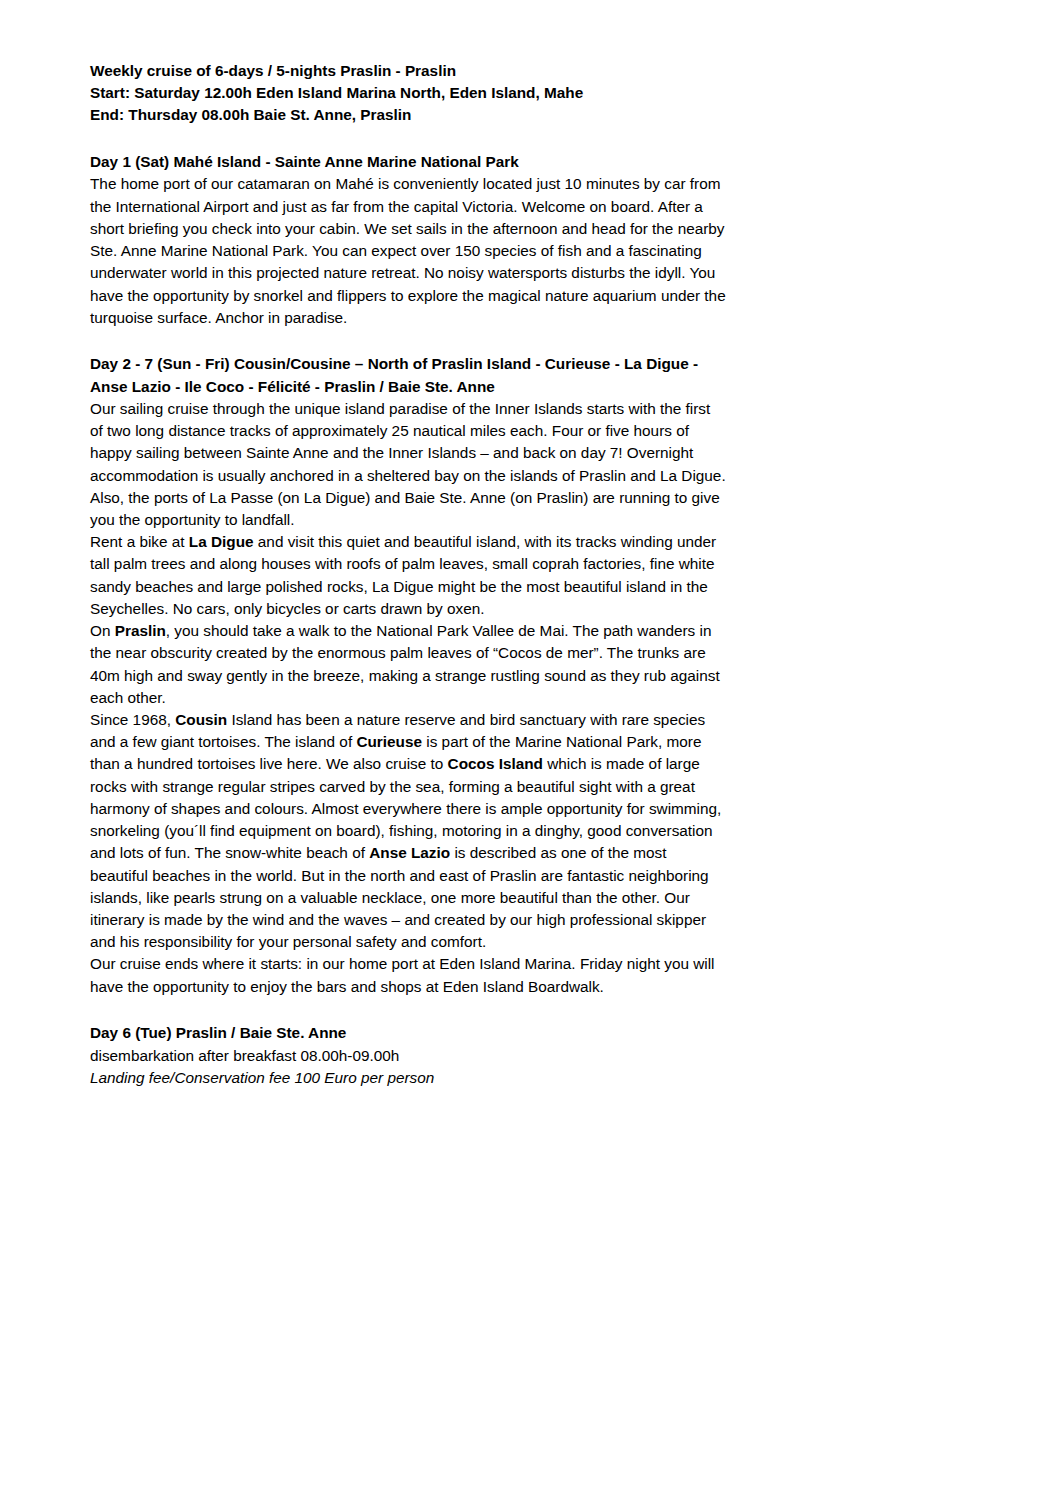Weekly cruise of 6-days / 5-nights Praslin - Praslin
Start: Saturday 12.00h Eden Island Marina North, Eden Island, Mahe
End: Thursday 08.00h Baie St. Anne, Praslin
Day 1 (Sat) Mahé Island - Sainte Anne Marine National Park
The home port of our catamaran on Mahé is conveniently located just 10 minutes by car from the International Airport and just as far from the capital Victoria. Welcome on board. After a short briefing you check into your cabin. We set sails in the afternoon and head for the nearby Ste. Anne Marine National Park. You can expect over 150 species of fish and a fascinating underwater world in this projected nature retreat. No noisy watersports disturbs the idyll. You have the opportunity by snorkel and flippers to explore the magical nature aquarium under the turquoise surface. Anchor in paradise.
Day 2 - 7 (Sun - Fri) Cousin/Cousine – North of Praslin Island - Curieuse - La Digue - Anse Lazio - Ile Coco - Félicité - Praslin / Baie Ste. Anne
Our sailing cruise through the unique island paradise of the Inner Islands starts with the first of two long distance tracks of approximately 25 nautical miles each. Four or five hours of happy sailing between Sainte Anne and the Inner Islands – and back on day 7! Overnight accommodation is usually anchored in a sheltered bay on the islands of Praslin and La Digue. Also, the ports of La Passe (on La Digue) and Baie Ste. Anne (on Praslin) are running to give you the opportunity to landfall.
Rent a bike at La Digue and visit this quiet and beautiful island, with its tracks winding under tall palm trees and along houses with roofs of palm leaves, small coprah factories, fine white sandy beaches and large polished rocks, La Digue might be the most beautiful island in the Seychelles. No cars, only bicycles or carts drawn by oxen.
On Praslin, you should take a walk to the National Park Vallee de Mai. The path wanders in the near obscurity created by the enormous palm leaves of “Cocos de mer”. The trunks are 40m high and sway gently in the breeze, making a strange rustling sound as they rub against each other.
Since 1968, Cousin Island has been a nature reserve and bird sanctuary with rare species and a few giant tortoises. The island of Curieuse is part of the Marine National Park, more than a hundred tortoises live here. We also cruise to Cocos Island which is made of large rocks with strange regular stripes carved by the sea, forming a beautiful sight with a great harmony of shapes and colours. Almost everywhere there is ample opportunity for swimming, snorkeling (you´ll find equipment on board), fishing, motoring in a dinghy, good conversation and lots of fun. The snow-white beach of Anse Lazio is described as one of the most beautiful beaches in the world. But in the north and east of Praslin are fantastic neighboring islands, like pearls strung on a valuable necklace, one more beautiful than the other. Our itinerary is made by the wind and the waves – and created by our high professional skipper and his responsibility for your personal safety and comfort.
Our cruise ends where it starts: in our home port at Eden Island Marina. Friday night you will have the opportunity to enjoy the bars and shops at Eden Island Boardwalk.
Day 6 (Tue) Praslin / Baie Ste. Anne
disembarkation after breakfast 08.00h-09.00h
Landing fee/Conservation fee 100 Euro per person